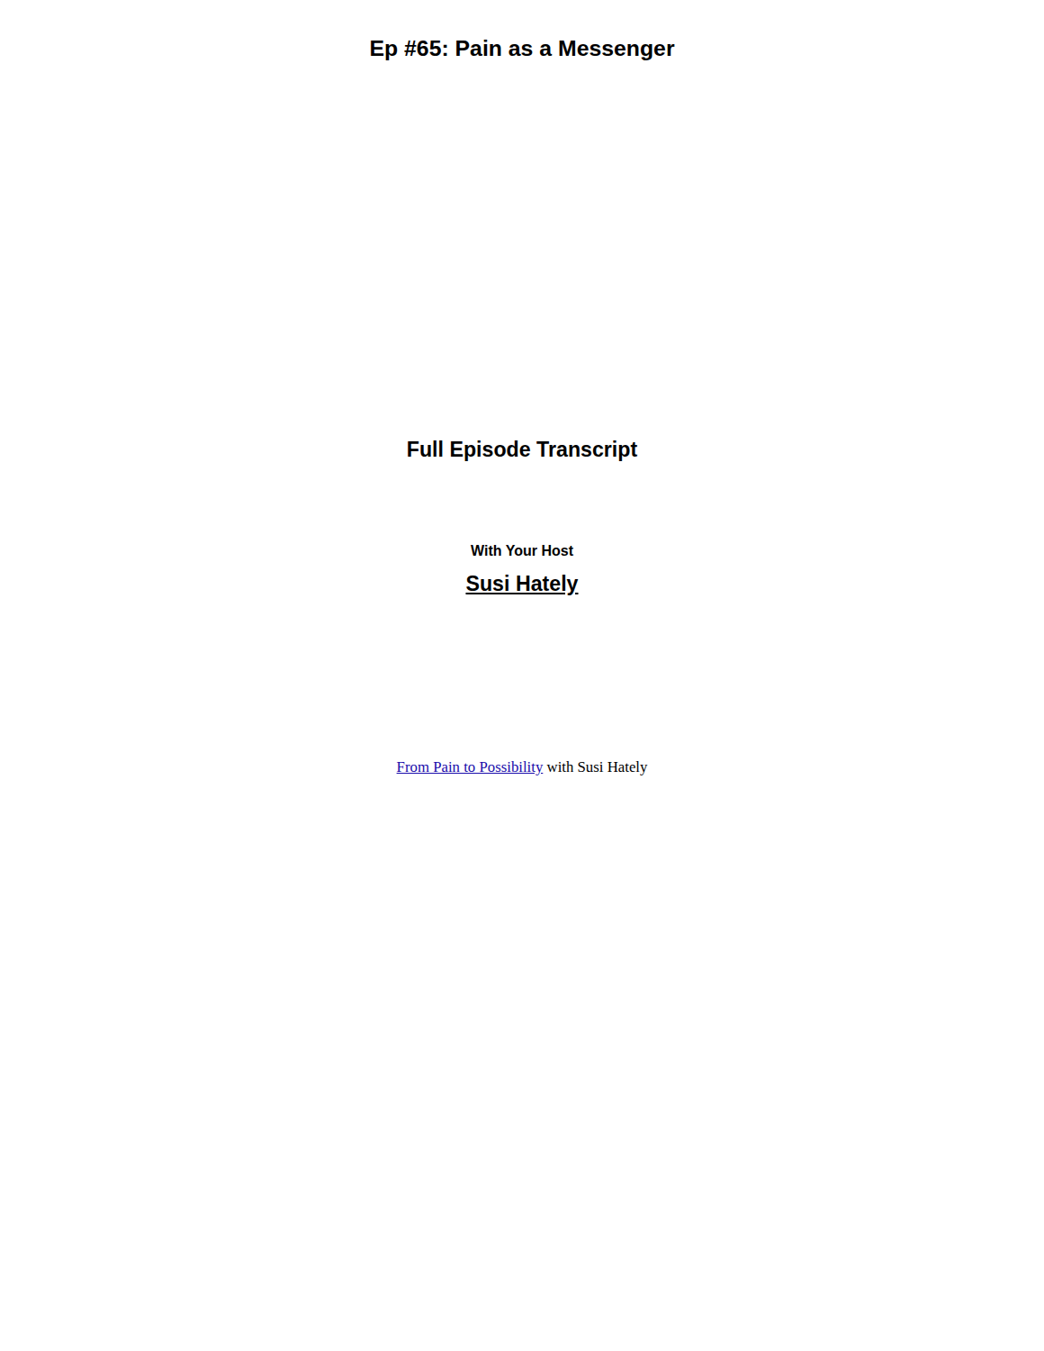Ep #65: Pain as a Messenger
Full Episode Transcript
With Your Host
Susi Hately
From Pain to Possibility with Susi Hately